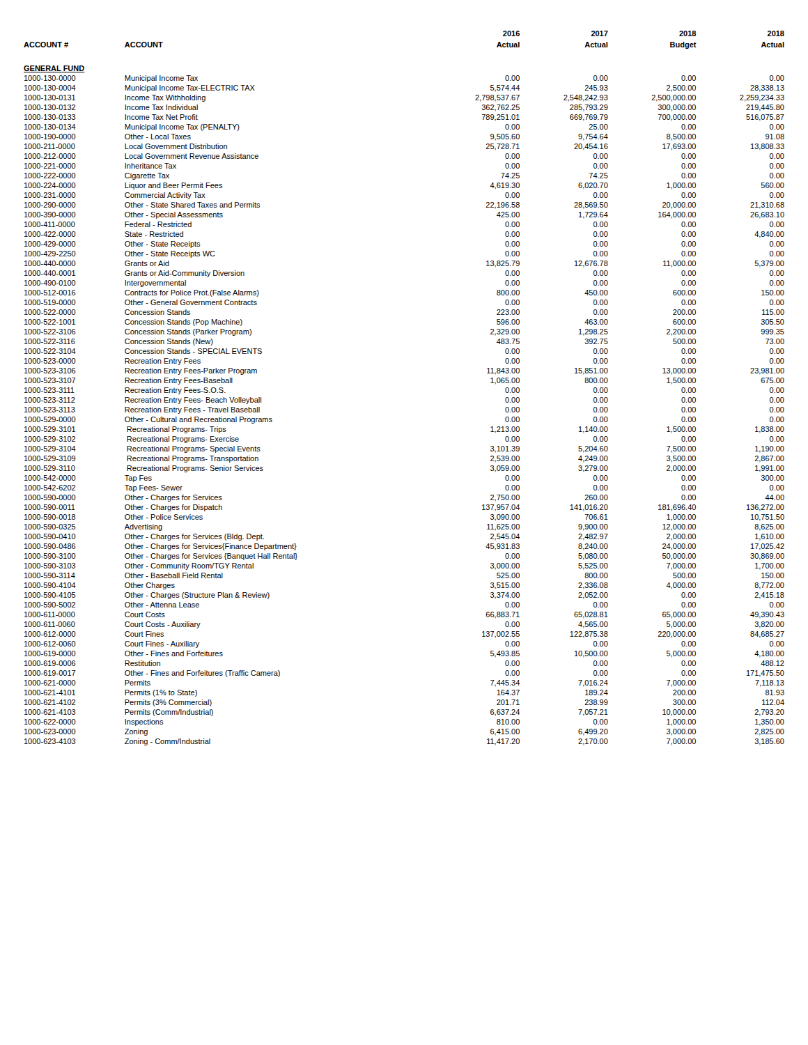| | | 2016 | 2017 | 2018 | 2018 |
| --- | --- | --- | --- | --- | --- |
| ACCOUNT # | ACCOUNT | Actual | Actual | Budget | Actual |
| GENERAL FUND |
| 1000-130-0000 | Municipal Income Tax | 0.00 | 0.00 | 0.00 | 0.00 |
| 1000-130-0004 | Municipal Income Tax-ELECTRIC TAX | 5,574.44 | 245.93 | 2,500.00 | 28,338.13 |
| 1000-130-0131 | Income Tax Withholding | 2,798,537.67 | 2,548,242.93 | 2,500,000.00 | 2,259,234.33 |
| 1000-130-0132 | Income Tax Individual | 362,762.25 | 285,793.29 | 300,000.00 | 219,445.80 |
| 1000-130-0133 | Income Tax Net Profit | 789,251.01 | 669,769.79 | 700,000.00 | 516,075.87 |
| 1000-130-0134 | Municipal Income Tax (PENALTY) | 0.00 | 25.00 | 0.00 | 0.00 |
| 1000-190-0000 | Other - Local Taxes | 9,505.60 | 9,754.64 | 8,500.00 | 91.08 |
| 1000-211-0000 | Local Government Distribution | 25,728.71 | 20,454.16 | 17,693.00 | 13,808.33 |
| 1000-212-0000 | Local Government Revenue Assistance | 0.00 | 0.00 | 0.00 | 0.00 |
| 1000-221-0000 | Inheritance Tax | 0.00 | 0.00 | 0.00 | 0.00 |
| 1000-222-0000 | Cigarette Tax | 74.25 | 74.25 | 0.00 | 0.00 |
| 1000-224-0000 | Liquor and Beer Permit Fees | 4,619.30 | 6,020.70 | 1,000.00 | 560.00 |
| 1000-231-0000 | Commercial Activity Tax | 0.00 | 0.00 | 0.00 | 0.00 |
| 1000-290-0000 | Other - State Shared Taxes and Permits | 22,196.58 | 28,569.50 | 20,000.00 | 21,310.68 |
| 1000-390-0000 | Other - Special Assessments | 425.00 | 1,729.64 | 164,000.00 | 26,683.10 |
| 1000-411-0000 | Federal - Restricted | 0.00 | 0.00 | 0.00 | 0.00 |
| 1000-422-0000 | State - Restricted | 0.00 | 0.00 | 0.00 | 4,840.00 |
| 1000-429-0000 | Other - State Receipts | 0.00 | 0.00 | 0.00 | 0.00 |
| 1000-429-2250 | Other - State Receipts WC | 0.00 | 0.00 | 0.00 | 0.00 |
| 1000-440-0000 | Grants or Aid | 13,825.79 | 12,676.78 | 11,000.00 | 5,379.00 |
| 1000-440-0001 | Grants or Aid-Community Diversion | 0.00 | 0.00 | 0.00 | 0.00 |
| 1000-490-0100 | Intergovernmental | 0.00 | 0.00 | 0.00 | 0.00 |
| 1000-512-0016 | Contracts for Police Prot.(False Alarms) | 800.00 | 450.00 | 600.00 | 150.00 |
| 1000-519-0000 | Other - General Government Contracts | 0.00 | 0.00 | 0.00 | 0.00 |
| 1000-522-0000 | Concession Stands | 223.00 | 0.00 | 200.00 | 115.00 |
| 1000-522-1001 | Concession Stands (Pop Machine) | 596.00 | 463.00 | 600.00 | 305.50 |
| 1000-522-3106 | Concession Stands (Parker Program) | 2,329.00 | 1,298.25 | 2,200.00 | 999.35 |
| 1000-522-3116 | Concession Stands (New) | 483.75 | 392.75 | 500.00 | 73.00 |
| 1000-522-3104 | Concession Stands - SPECIAL EVENTS | 0.00 | 0.00 | 0.00 | 0.00 |
| 1000-523-0000 | Recreation Entry Fees | 0.00 | 0.00 | 0.00 | 0.00 |
| 1000-523-3106 | Recreation Entry Fees-Parker Program | 11,843.00 | 15,851.00 | 13,000.00 | 23,981.00 |
| 1000-523-3107 | Recreation Entry Fees-Baseball | 1,065.00 | 800.00 | 1,500.00 | 675.00 |
| 1000-523-3111 | Recreation Entry Fees-S.O.S. | 0.00 | 0.00 | 0.00 | 0.00 |
| 1000-523-3112 | Recreation Entry Fees- Beach Volleyball | 0.00 | 0.00 | 0.00 | 0.00 |
| 1000-523-3113 | Recreation Entry Fees - Travel Baseball | 0.00 | 0.00 | 0.00 | 0.00 |
| 1000-529-0000 | Other - Cultural and Recreational Programs | 0.00 | 0.00 | 0.00 | 0.00 |
| 1000-529-3101 | Recreational Programs- Trips | 1,213.00 | 1,140.00 | 1,500.00 | 1,838.00 |
| 1000-529-3102 | Recreational Programs- Exercise | 0.00 | 0.00 | 0.00 | 0.00 |
| 1000-529-3104 | Recreational Programs- Special Events | 3,101.39 | 5,204.60 | 7,500.00 | 1,190.00 |
| 1000-529-3109 | Recreational Programs- Transportation | 2,539.00 | 4,249.00 | 3,500.00 | 2,867.00 |
| 1000-529-3110 | Recreational Programs- Senior Services | 3,059.00 | 3,279.00 | 2,000.00 | 1,991.00 |
| 1000-542-0000 | Tap Fes | 0.00 | 0.00 | 0.00 | 300.00 |
| 1000-542-6202 | Tap Fees- Sewer | 0.00 | 0.00 | 0.00 | 0.00 |
| 1000-590-0000 | Other - Charges for Services | 2,750.00 | 260.00 | 0.00 | 44.00 |
| 1000-590-0011 | Other - Charges for Dispatch | 137,957.04 | 141,016.20 | 181,696.40 | 136,272.00 |
| 1000-590-0018 | Other - Police Services | 3,090.00 | 706.61 | 1,000.00 | 10,751.50 |
| 1000-590-0325 | Advertising | 11,625.00 | 9,900.00 | 12,000.00 | 8,625.00 |
| 1000-590-0410 | Other - Charges for Services (Bldg. Dept. | 2,545.04 | 2,482.97 | 2,000.00 | 1,610.00 |
| 1000-590-0486 | Other - Charges for Services{Finance Department} | 45,931.83 | 8,240.00 | 24,000.00 | 17,025.42 |
| 1000-590-3100 | Other - Charges for Services {Banquet Hall Rental} | 0.00 | 5,080.00 | 50,000.00 | 30,869.00 |
| 1000-590-3103 | Other - Community Room/TGY Rental | 3,000.00 | 5,525.00 | 7,000.00 | 1,700.00 |
| 1000-590-3114 | Other - Baseball Field Rental | 525.00 | 800.00 | 500.00 | 150.00 |
| 1000-590-4104 | Other Charges | 3,515.00 | 2,336.08 | 4,000.00 | 8,772.00 |
| 1000-590-4105 | Other - Charges (Structure Plan & Review) | 3,374.00 | 2,052.00 | 0.00 | 2,415.18 |
| 1000-590-5002 | Other - Attenna Lease | 0.00 | 0.00 | 0.00 | 0.00 |
| 1000-611-0000 | Court Costs | 66,883.71 | 65,028.81 | 65,000.00 | 49,390.43 |
| 1000-611-0060 | Court Costs - Auxiliary | 0.00 | 4,565.00 | 5,000.00 | 3,820.00 |
| 1000-612-0000 | Court Fines | 137,002.55 | 122,875.38 | 220,000.00 | 84,685.27 |
| 1000-612-0060 | Court Fines - Auxiliary | 0.00 | 0.00 | 0.00 | 0.00 |
| 1000-619-0000 | Other - Fines and Forfeitures | 5,493.85 | 10,500.00 | 5,000.00 | 4,180.00 |
| 1000-619-0006 | Restitution | 0.00 | 0.00 | 0.00 | 488.12 |
| 1000-619-0017 | Other - Fines and Forfeitures (Traffic Camera) | 0.00 | 0.00 | 0.00 | 171,475.50 |
| 1000-621-0000 | Permits | 7,445.34 | 7,016.24 | 7,000.00 | 7,118.13 |
| 1000-621-4101 | Permits (1% to State) | 164.37 | 189.24 | 200.00 | 81.93 |
| 1000-621-4102 | Permits (3% Commercial) | 201.71 | 238.99 | 300.00 | 112.04 |
| 1000-621-4103 | Permits (Comm/Industrial) | 6,637.24 | 7,057.21 | 10,000.00 | 2,793.20 |
| 1000-622-0000 | Inspections | 810.00 | 0.00 | 1,000.00 | 1,350.00 |
| 1000-623-0000 | Zoning | 6,415.00 | 6,499.20 | 3,000.00 | 2,825.00 |
| 1000-623-4103 | Zoning - Comm/Industrial | 11,417.20 | 2,170.00 | 7,000.00 | 3,185.60 |